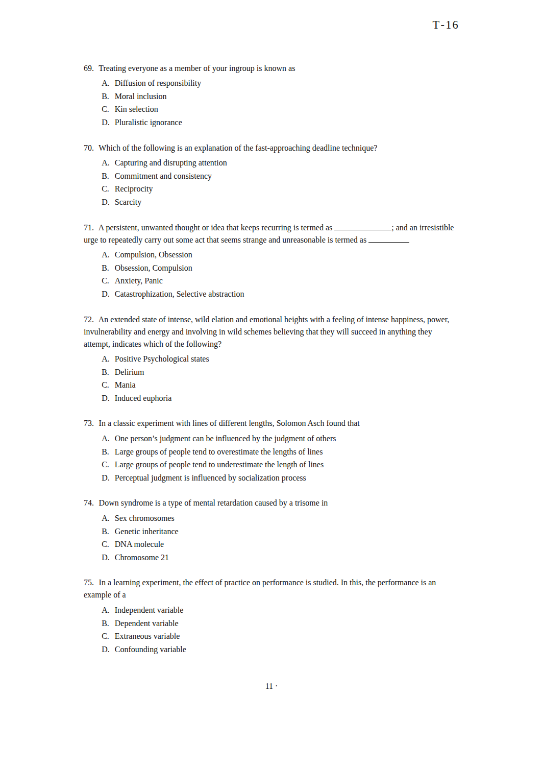T‑16
69. Treating everyone as a member of your ingroup is known as
A. Diffusion of responsibility
B. Moral inclusion
C. Kin selection
D. Pluralistic ignorance
70. Which of the following is an explanation of the fast-approaching deadline technique?
A. Capturing and disrupting attention
B. Commitment and consistency
C. Reciprocity
D. Scarcity
71. A persistent, unwanted thought or idea that keeps recurring is termed as ; and an irresistible urge to repeatedly carry out some act that seems strange and unreasonable is termed as
A. Compulsion, Obsession
B. Obsession, Compulsion
C. Anxiety, Panic
D. Catastrophization, Selective abstraction
72. An extended state of intense, wild elation and emotional heights with a feeling of intense happiness, power, invulnerability and energy and involving in wild schemes believing that they will succeed in anything they attempt, indicates which of the following?
A. Positive Psychological states
B. Delirium
C. Mania
D. Induced euphoria
73. In a classic experiment with lines of different lengths, Solomon Asch found that
A. One person’s judgment can be influenced by the judgment of others
B. Large groups of people tend to overestimate the lengths of lines
C. Large groups of people tend to underestimate the length of lines
D. Perceptual judgment is influenced by socialization process
74. Down syndrome is a type of mental retardation caused by a trisome in
A. Sex chromosomes
B. Genetic inheritance
C. DNA molecule
D. Chromosome 21
75. In a learning experiment, the effect of practice on performance is studied. In this, the performance is an example of a
A. Independent variable
B. Dependent variable
C. Extraneous variable
D. Confounding variable
11 ·